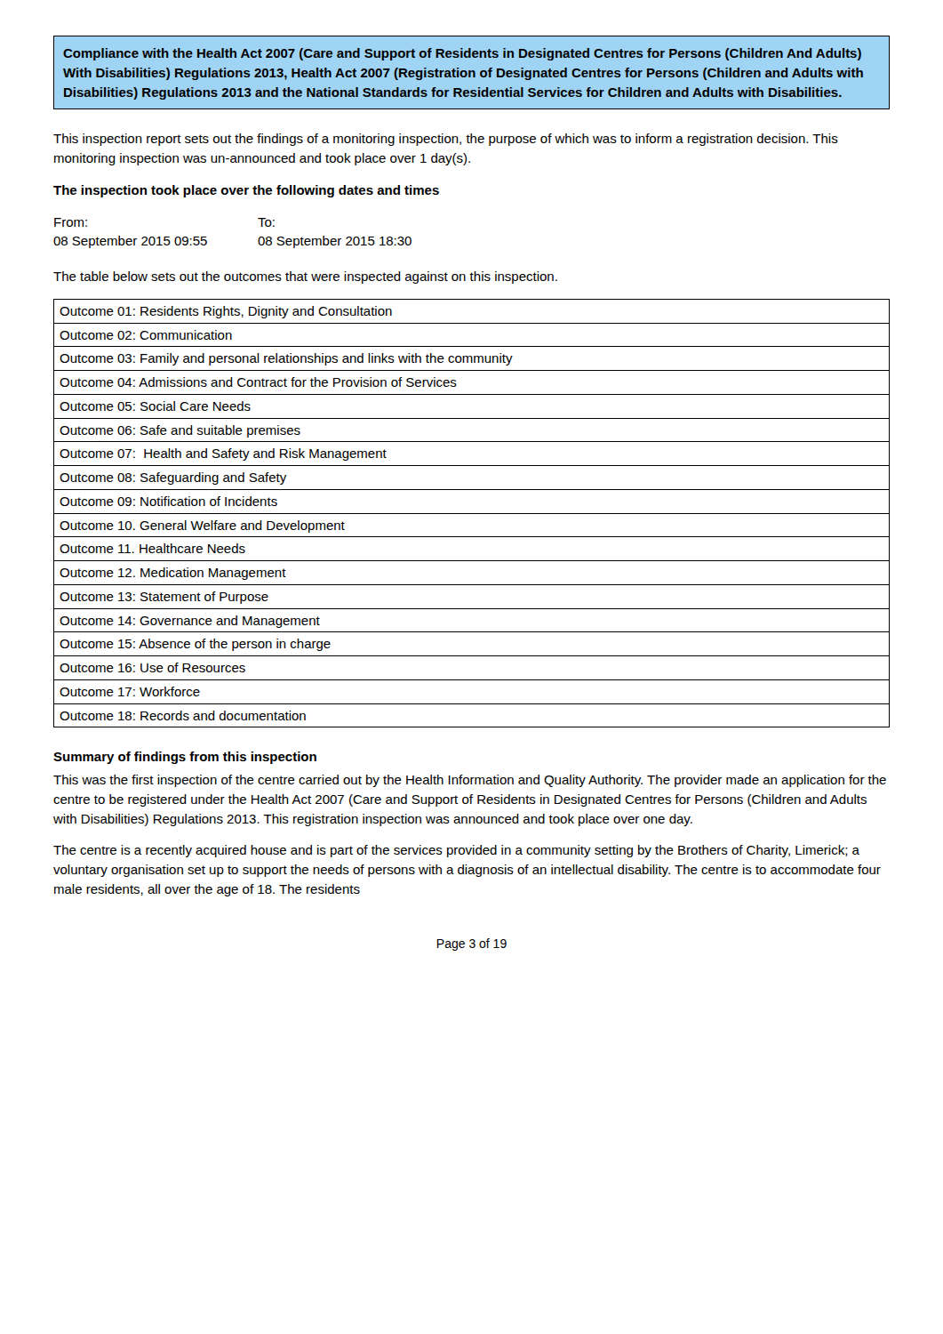Compliance with the Health Act 2007 (Care and Support of Residents in Designated Centres for Persons (Children And Adults) With Disabilities) Regulations 2013, Health Act 2007 (Registration of Designated Centres for Persons (Children and Adults with Disabilities) Regulations 2013 and the National Standards for Residential Services for Children and Adults with Disabilities.
This inspection report sets out the findings of a monitoring inspection, the purpose of which was to inform a registration decision. This monitoring inspection was un-announced and took place over 1 day(s).
The inspection took place over the following dates and times
From:
To:
08 September 2015 09:55
08 September 2015 18:30
The table below sets out the outcomes that were inspected against on this inspection.
| Outcome 01: Residents Rights, Dignity and Consultation |
| Outcome 02: Communication |
| Outcome 03: Family and personal relationships and links with the community |
| Outcome 04: Admissions and Contract for the Provision of Services |
| Outcome 05: Social Care Needs |
| Outcome 06: Safe and suitable premises |
| Outcome 07: Health and Safety and Risk Management |
| Outcome 08: Safeguarding and Safety |
| Outcome 09: Notification of Incidents |
| Outcome 10. General Welfare and Development |
| Outcome 11. Healthcare Needs |
| Outcome 12. Medication Management |
| Outcome 13: Statement of Purpose |
| Outcome 14: Governance and Management |
| Outcome 15: Absence of the person in charge |
| Outcome 16: Use of Resources |
| Outcome 17: Workforce |
| Outcome 18: Records and documentation |
Summary of findings from this inspection
This was the first inspection of the centre carried out by the Health Information and Quality Authority. The provider made an application for the centre to be registered under the Health Act 2007 (Care and Support of Residents in Designated Centres for Persons (Children and Adults with Disabilities) Regulations 2013. This registration inspection was announced and took place over one day.
The centre is a recently acquired house and is part of the services provided in a community setting by the Brothers of Charity, Limerick; a voluntary organisation set up to support the needs of persons with a diagnosis of an intellectual disability. The centre is to accommodate four male residents, all over the age of 18. The residents
Page 3 of 19